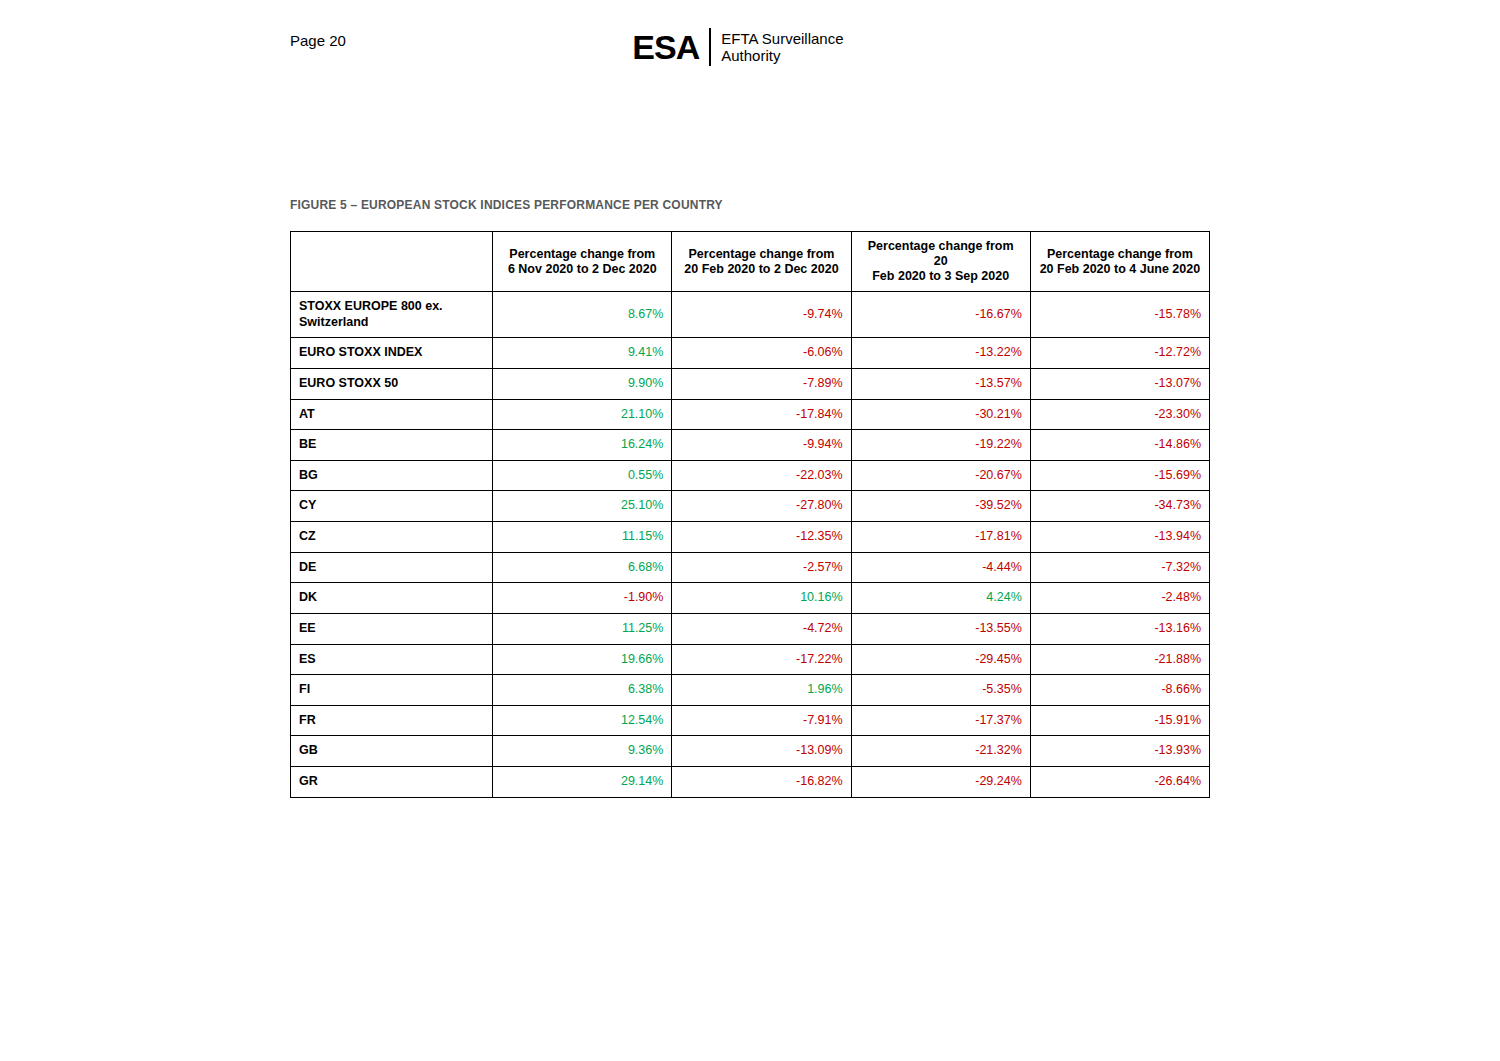Page 20
ESA EFTA Surveillance
Authority
Figure 5 – European stock indices performance per country
| | Percentage change from 6 Nov 2020 to 2 Dec 2020 | Percentage change from 20 Feb 2020 to 2 Dec 2020 | Percentage change from 20 Feb 2020 to 3 Sep 2020 | Percentage change from 20 Feb 2020 to 4 June 2020 |
| --- | --- | --- | --- | --- |
| STOXX EUROPE 800 ex. Switzerland | 8.67% | -9.74% | -16.67% | -15.78% |
| EURO STOXX INDEX | 9.41% | -6.06% | -13.22% | -12.72% |
| EURO STOXX 50 | 9.90% | -7.89% | -13.57% | -13.07% |
| AT | 21.10% | -17.84% | -30.21% | -23.30% |
| BE | 16.24% | -9.94% | -19.22% | -14.86% |
| BG | 0.55% | -22.03% | -20.67% | -15.69% |
| CY | 25.10% | -27.80% | -39.52% | -34.73% |
| CZ | 11.15% | -12.35% | -17.81% | -13.94% |
| DE | 6.68% | -2.57% | -4.44% | -7.32% |
| DK | -1.90% | 10.16% | 4.24% | -2.48% |
| EE | 11.25% | -4.72% | -13.55% | -13.16% |
| ES | 19.66% | -17.22% | -29.45% | -21.88% |
| FI | 6.38% | 1.96% | -5.35% | -8.66% |
| FR | 12.54% | -7.91% | -17.37% | -15.91% |
| GB | 9.36% | -13.09% | -21.32% | -13.93% |
| GR | 29.14% | -16.82% | -29.24% | -26.64% |